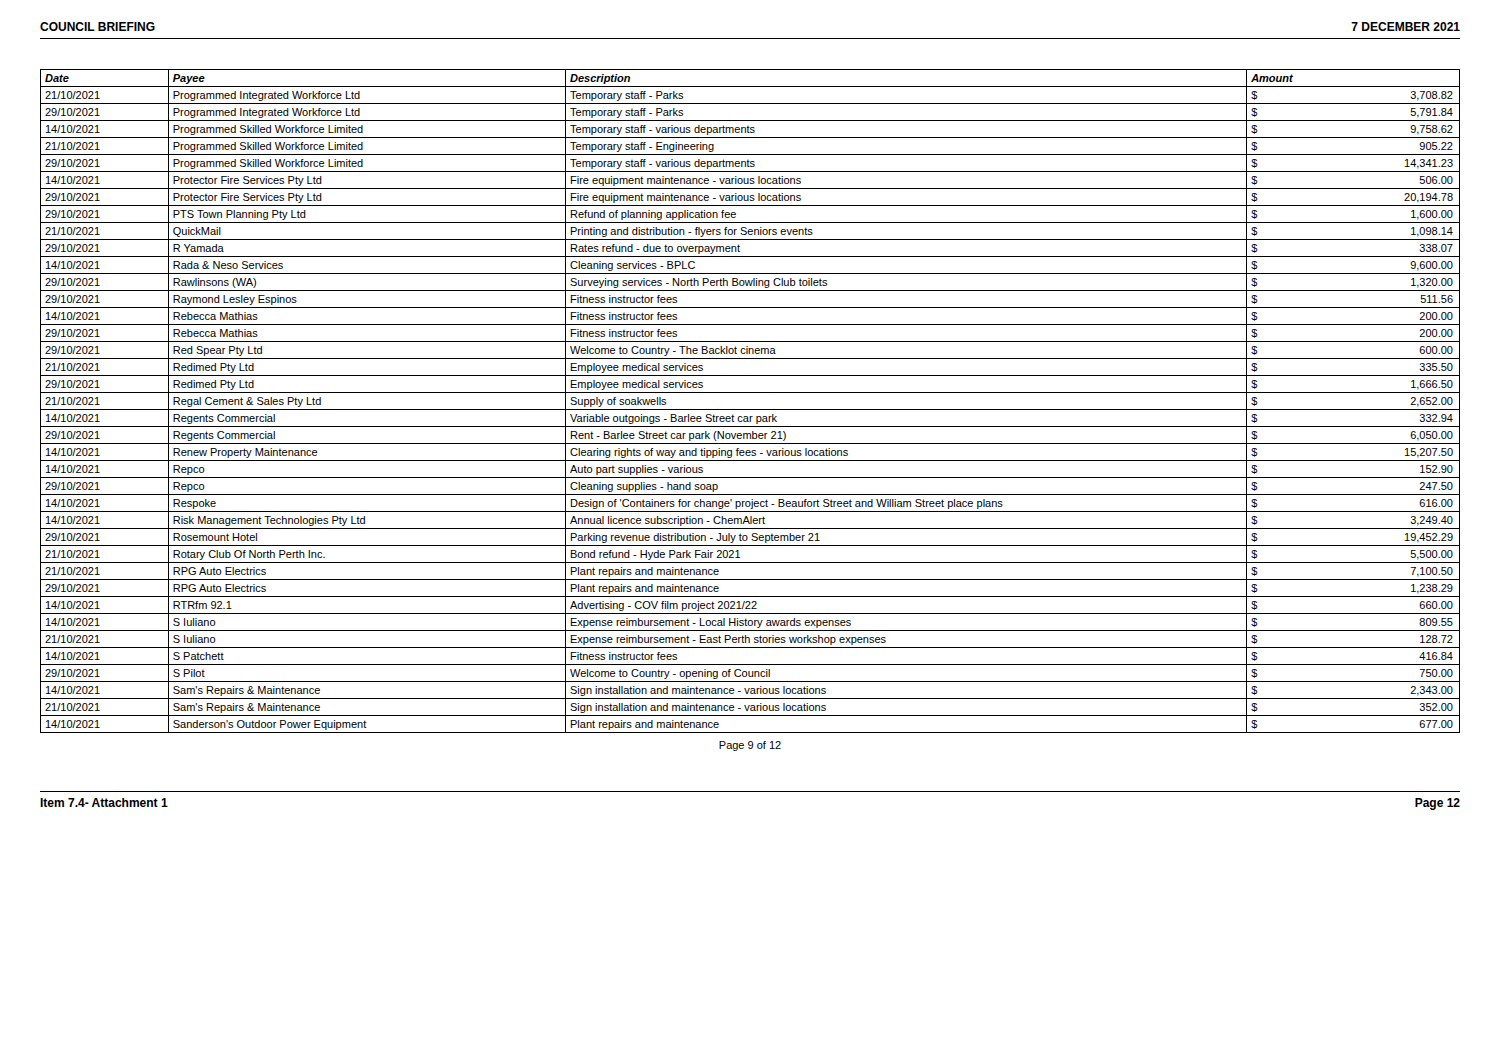COUNCIL BRIEFING 7 DECEMBER 2021
| Date | Payee | Description | Amount |
| --- | --- | --- | --- |
| 21/10/2021 | Programmed Integrated Workforce Ltd | Temporary staff - Parks | $ 3,708.82 |
| 29/10/2021 | Programmed Integrated Workforce Ltd | Temporary staff - Parks | $ 5,791.84 |
| 14/10/2021 | Programmed Skilled Workforce Limited | Temporary staff - various departments | $ 9,758.62 |
| 21/10/2021 | Programmed Skilled Workforce Limited | Temporary staff - Engineering | $ 905.22 |
| 29/10/2021 | Programmed Skilled Workforce Limited | Temporary staff - various departments | $ 14,341.23 |
| 14/10/2021 | Protector Fire Services Pty Ltd | Fire equipment maintenance - various locations | $ 506.00 |
| 29/10/2021 | Protector Fire Services Pty Ltd | Fire equipment maintenance - various locations | $ 20,194.78 |
| 29/10/2021 | PTS Town Planning Pty Ltd | Refund of planning application fee | $ 1,600.00 |
| 21/10/2021 | QuickMail | Printing and distribution - flyers for Seniors events | $ 1,098.14 |
| 29/10/2021 | R Yamada | Rates refund - due to overpayment | $ 338.07 |
| 14/10/2021 | Rada & Neso Services | Cleaning services - BPLC | $ 9,600.00 |
| 29/10/2021 | Rawlinsons (WA) | Surveying services - North Perth Bowling Club toilets | $ 1,320.00 |
| 29/10/2021 | Raymond Lesley Espinos | Fitness instructor fees | $ 511.56 |
| 14/10/2021 | Rebecca Mathias | Fitness instructor fees | $ 200.00 |
| 29/10/2021 | Rebecca Mathias | Fitness instructor fees | $ 200.00 |
| 29/10/2021 | Red Spear Pty Ltd | Welcome to Country - The Backlot cinema | $ 600.00 |
| 21/10/2021 | Redimed Pty Ltd | Employee medical services | $ 335.50 |
| 29/10/2021 | Redimed Pty Ltd | Employee medical services | $ 1,666.50 |
| 21/10/2021 | Regal Cement & Sales Pty Ltd | Supply of soakwells | $ 2,652.00 |
| 14/10/2021 | Regents Commercial | Variable outgoings - Barlee Street car park | $ 332.94 |
| 29/10/2021 | Regents Commercial | Rent - Barlee Street car park (November 21) | $ 6,050.00 |
| 14/10/2021 | Renew Property Maintenance | Clearing rights of way and tipping fees - various locations | $ 15,207.50 |
| 14/10/2021 | Repco | Auto part supplies - various | $ 152.90 |
| 29/10/2021 | Repco | Cleaning supplies - hand soap | $ 247.50 |
| 14/10/2021 | Respoke | Design of 'Containers for change' project - Beaufort Street and William Street place plans | $ 616.00 |
| 14/10/2021 | Risk Management Technologies Pty Ltd | Annual licence subscription - ChemAlert | $ 3,249.40 |
| 29/10/2021 | Rosemount Hotel | Parking revenue distribution - July to September 21 | $ 19,452.29 |
| 21/10/2021 | Rotary Club Of North Perth Inc. | Bond refund - Hyde Park Fair 2021 | $ 5,500.00 |
| 21/10/2021 | RPG Auto Electrics | Plant repairs and maintenance | $ 7,100.50 |
| 29/10/2021 | RPG Auto Electrics | Plant repairs and maintenance | $ 1,238.29 |
| 14/10/2021 | RTRfm 92.1 | Advertising - COV film project 2021/22 | $ 660.00 |
| 14/10/2021 | S Iuliano | Expense reimbursement - Local History awards expenses | $ 809.55 |
| 21/10/2021 | S Iuliano | Expense reimbursement - East Perth stories workshop expenses | $ 128.72 |
| 14/10/2021 | S Patchett | Fitness instructor fees | $ 416.84 |
| 29/10/2021 | S Pilot | Welcome to Country - opening of Council | $ 750.00 |
| 14/10/2021 | Sam's Repairs & Maintenance | Sign installation and maintenance - various locations | $ 2,343.00 |
| 21/10/2021 | Sam's Repairs & Maintenance | Sign installation and maintenance - various locations | $ 352.00 |
| 14/10/2021 | Sanderson's Outdoor Power Equipment | Plant repairs and maintenance | $ 677.00 |
Page 9 of 12
Item 7.4- Attachment 1 Page 12